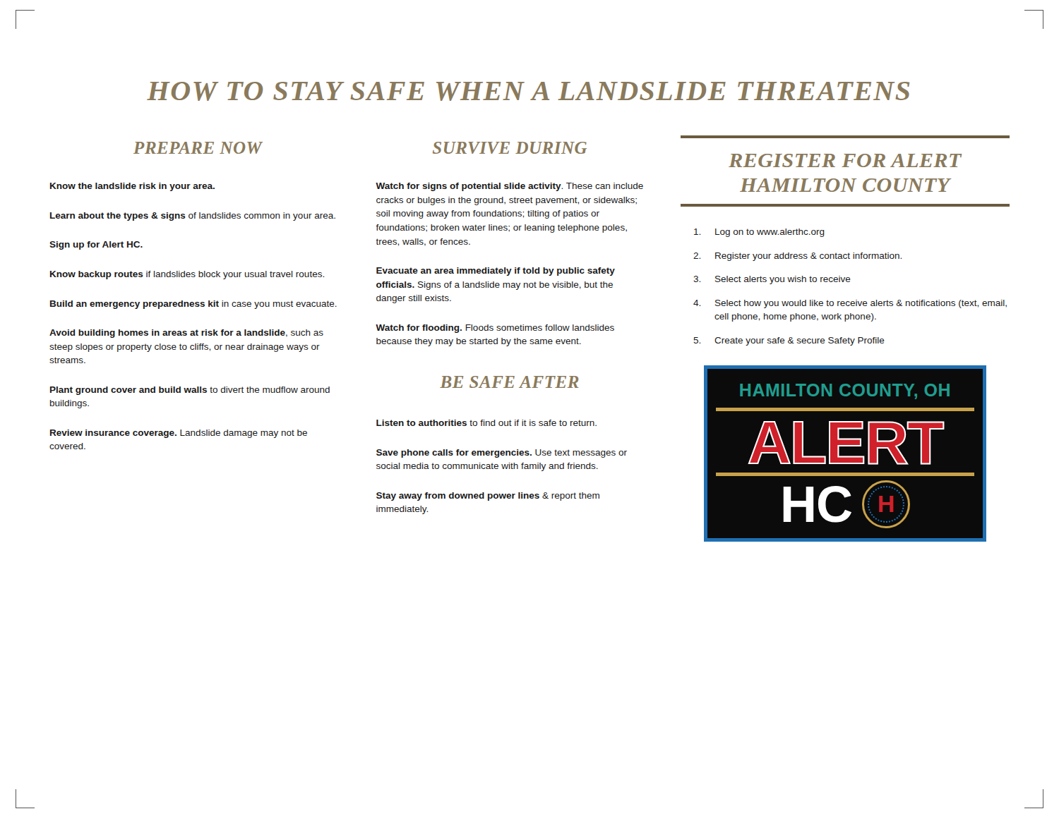HOW TO STAY SAFE WHEN A LANDSLIDE THREATENS
PREPARE NOW
Know the landslide risk in your area.
Learn about the types & signs of landslides common in your area.
Sign up for Alert HC.
Know backup routes if landslides block your usual travel routes.
Build an emergency preparedness kit in case you must evacuate.
Avoid building homes in areas at risk for a landslide, such as steep slopes or property close to cliffs, or near drainage ways or streams.
Plant ground cover and build walls to divert the mudflow around buildings.
Review insurance coverage. Landslide damage may not be covered.
SURVIVE DURING
Watch for signs of potential slide activity. These can include cracks or bulges in the ground, street pavement, or sidewalks; soil moving away from foundations; tilting of patios or foundations; broken water lines; or leaning telephone poles, trees, walls, or fences.
Evacuate an area immediately if told by public safety officials. Signs of a landslide may not be visible, but the danger still exists.
Watch for flooding. Floods sometimes follow landslides because they may be started by the same event.
BE SAFE AFTER
Listen to authorities to find out if it is safe to return.
Save phone calls for emergencies. Use text messages or social media to communicate with family and friends.
Stay away from downed power lines & report them immediately.
REGISTER FOR ALERT HAMILTON COUNTY
Log on to www.alerthc.org
Register your address & contact information.
Select alerts you wish to receive
Select how you would like to receive alerts & notifications (text, email, cell phone, home phone, work phone).
Create your safe & secure Safety Profile
HAMILTON COUNTY, OH
ALERT
HC